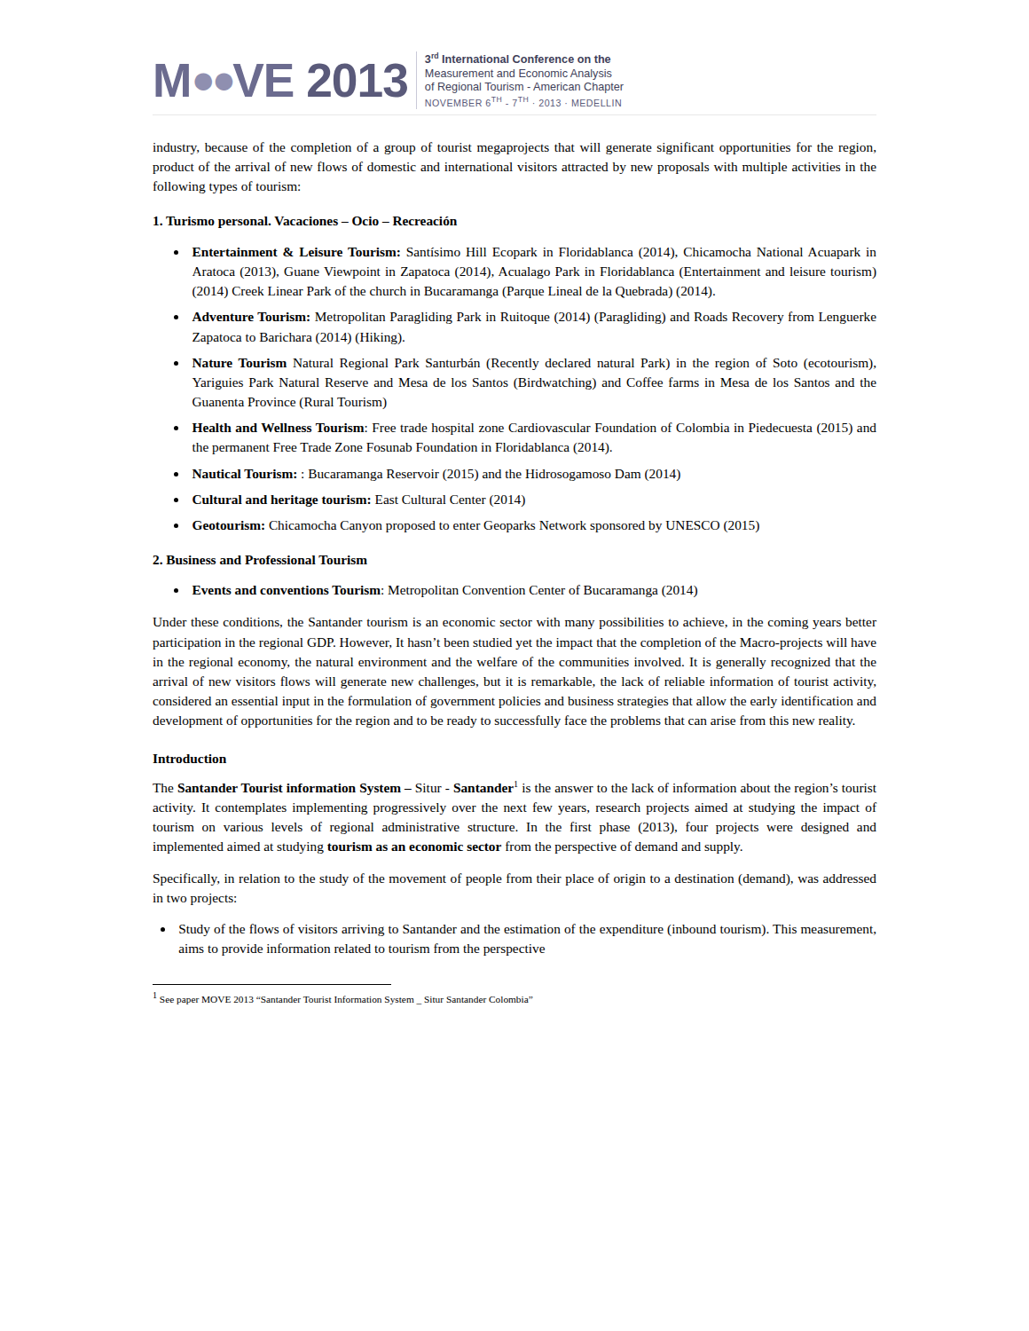M●●VE 2013
3rd International Conference on the
Measurement and Economic Analysis
of Regional Tourism - American Chapter
NOVEMBER 6TH - 7TH · 2013 · MEDELLIN
industry, because of the completion of a group of tourist megaprojects that will generate significant opportunities for the region, product of the arrival of new flows of domestic and international visitors attracted by new proposals with multiple activities in the following types of tourism:
1. Turismo personal. Vacaciones – Ocio – Recreación
Entertainment & Leisure Tourism: Santísimo Hill Ecopark in Floridablanca (2014), Chicamocha National Acuapark in Aratoca (2013), Guane Viewpoint in Zapatoca (2014), Acualago Park in Floridablanca (Entertainment and leisure tourism) (2014) Creek Linear Park of the church in Bucaramanga (Parque Lineal de la Quebrada) (2014).
Adventure Tourism: Metropolitan Paragliding Park in Ruitoque (2014) (Paragliding) and Roads Recovery from Lenguerke Zapatoca to Barichara (2014) (Hiking).
Nature Tourism Natural Regional Park Santurbán (Recently declared natural Park) in the region of Soto (ecotourism), Yariguies Park Natural Reserve and Mesa de los Santos (Birdwatching) and Coffee farms in Mesa de los Santos and the Guanenta Province (Rural Tourism)
Health and Wellness Tourism: Free trade hospital zone Cardiovascular Foundation of Colombia in Piedecuesta (2015) and the permanent Free Trade Zone Fosunab Foundation in Floridablanca (2014).
Nautical Tourism: : Bucaramanga Reservoir (2015) and the Hidrosogamoso Dam (2014)
Cultural and heritage tourism: East Cultural Center (2014)
Geotourism: Chicamocha Canyon proposed to enter Geoparks Network sponsored by UNESCO (2015)
2. Business and Professional Tourism
Events and conventions Tourism: Metropolitan Convention Center of Bucaramanga (2014)
Under these conditions, the Santander tourism is an economic sector with many possibilities to achieve, in the coming years better participation in the regional GDP. However, It hasn’t been studied yet the impact that the completion of the Macro-projects will have in the regional economy, the natural environment and the welfare of the communities involved. It is generally recognized that the arrival of new visitors flows will generate new challenges, but it is remarkable, the lack of reliable information of tourist activity, considered an essential input in the formulation of government policies and business strategies that allow the early identification and development of opportunities for the region and to be ready to successfully face the problems that can arise from this new reality.
Introduction
The Santander Tourist information System – Situr - Santander1 is the answer to the lack of information about the region’s tourist activity. It contemplates implementing progressively over the next few years, research projects aimed at studying the impact of tourism on various levels of regional administrative structure. In the first phase (2013), four projects were designed and implemented aimed at studying tourism as an economic sector from the perspective of demand and supply.
Specifically, in relation to the study of the movement of people from their place of origin to a destination (demand), was addressed in two projects:
Study of the flows of visitors arriving to Santander and the estimation of the expenditure (inbound tourism). This measurement, aims to provide information related to tourism from the perspective
1 See paper MOVE 2013 “Santander Tourist Information System _ Situr Santander Colombia”